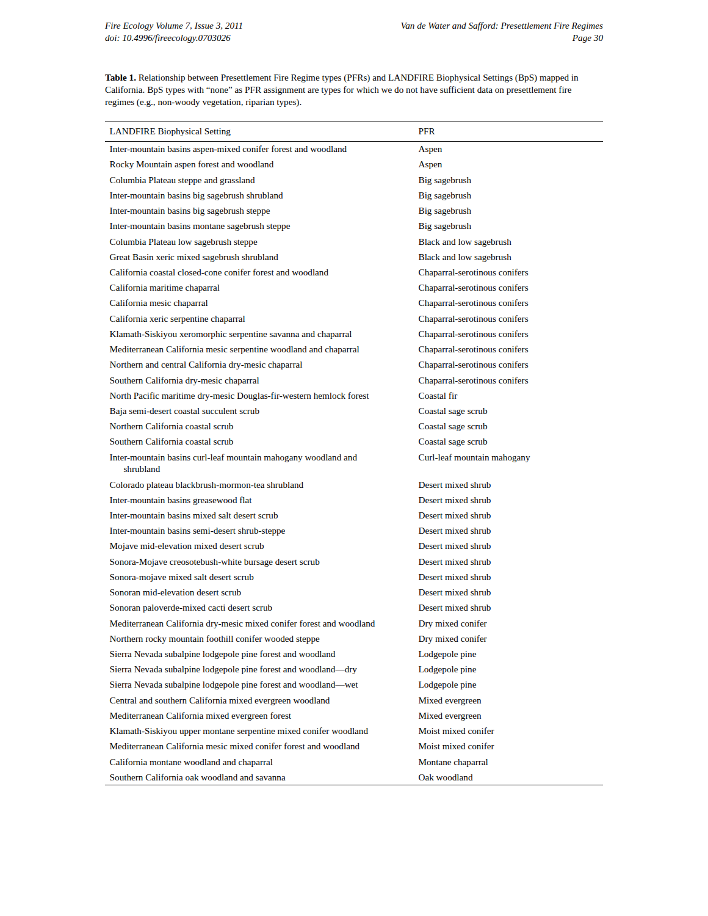Fire Ecology Volume 7, Issue 3, 2011 doi: 10.4996/fireecology.0703026
Van de Water and Safford: Presettlement Fire Regimes Page 30
Table 1. Relationship between Presettlement Fire Regime types (PFRs) and LANDFIRE Biophysical Settings (BpS) mapped in California. BpS types with “none” as PFR assignment are types for which we do not have sufficient data on presettlement fire regimes (e.g., non-woody vegetation, riparian types).
| LANDFIRE Biophysical Setting | PFR |
| --- | --- |
| Inter-mountain basins aspen-mixed conifer forest and woodland | Aspen |
| Rocky Mountain aspen forest and woodland | Aspen |
| Columbia Plateau steppe and grassland | Big sagebrush |
| Inter-mountain basins big sagebrush shrubland | Big sagebrush |
| Inter-mountain basins big sagebrush steppe | Big sagebrush |
| Inter-mountain basins montane sagebrush steppe | Big sagebrush |
| Columbia Plateau low sagebrush steppe | Black and low sagebrush |
| Great Basin xeric mixed sagebrush shrubland | Black and low sagebrush |
| California coastal closed-cone conifer forest and woodland | Chaparral-serotinous conifers |
| California maritime chaparral | Chaparral-serotinous conifers |
| California mesic chaparral | Chaparral-serotinous conifers |
| California xeric serpentine chaparral | Chaparral-serotinous conifers |
| Klamath-Siskiyou xeromorphic serpentine savanna and chaparral | Chaparral-serotinous conifers |
| Mediterranean California mesic serpentine woodland and chaparral | Chaparral-serotinous conifers |
| Northern and central California dry-mesic chaparral | Chaparral-serotinous conifers |
| Southern California dry-mesic chaparral | Chaparral-serotinous conifers |
| North Pacific maritime dry-mesic Douglas-fir-western hemlock forest | Coastal fir |
| Baja semi-desert coastal succulent scrub | Coastal sage scrub |
| Northern California coastal scrub | Coastal sage scrub |
| Southern California coastal scrub | Coastal sage scrub |
| Inter-mountain basins curl-leaf mountain mahogany woodland and shrubland | Curl-leaf mountain mahogany |
| Colorado plateau blackbrush-mormon-tea shrubland | Desert mixed shrub |
| Inter-mountain basins greasewood flat | Desert mixed shrub |
| Inter-mountain basins mixed salt desert scrub | Desert mixed shrub |
| Inter-mountain basins semi-desert shrub-steppe | Desert mixed shrub |
| Mojave mid-elevation mixed desert scrub | Desert mixed shrub |
| Sonora-Mojave creosotebush-white bursage desert scrub | Desert mixed shrub |
| Sonora-mojave mixed salt desert scrub | Desert mixed shrub |
| Sonoran mid-elevation desert scrub | Desert mixed shrub |
| Sonoran paloverde-mixed cacti desert scrub | Desert mixed shrub |
| Mediterranean California dry-mesic mixed conifer forest and woodland | Dry mixed conifer |
| Northern rocky mountain foothill conifer wooded steppe | Dry mixed conifer |
| Sierra Nevada subalpine lodgepole pine forest and woodland | Lodgepole pine |
| Sierra Nevada subalpine lodgepole pine forest and woodland—dry | Lodgepole pine |
| Sierra Nevada subalpine lodgepole pine forest and woodland—wet | Lodgepole pine |
| Central and southern California mixed evergreen woodland | Mixed evergreen |
| Mediterranean California mixed evergreen forest | Mixed evergreen |
| Klamath-Siskiyou upper montane serpentine mixed conifer woodland | Moist mixed conifer |
| Mediterranean California mesic mixed conifer forest and woodland | Moist mixed conifer |
| California montane woodland and chaparral | Montane chaparral |
| Southern California oak woodland and savanna | Oak woodland |